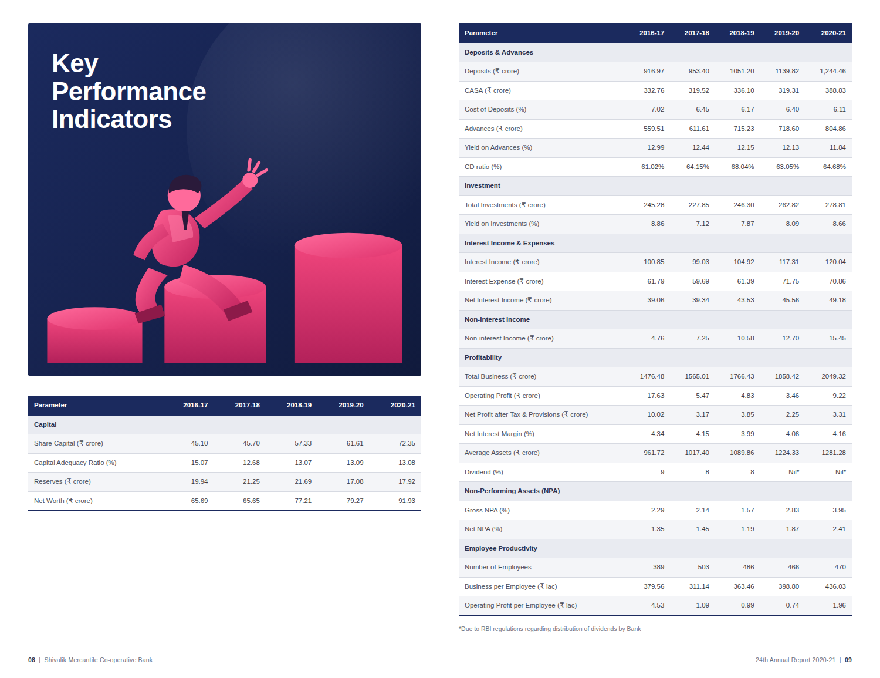Key
Performance
Indicators
| Parameter | 2016-17 | 2017-18 | 2018-19 | 2019-20 | 2020-21 |
| --- | --- | --- | --- | --- | --- |
| Capital |
| Share Capital (₹ crore) | 45.10 | 45.70 | 57.33 | 61.61 | 72.35 |
| Capital Adequacy Ratio (%) | 15.07 | 12.68 | 13.07 | 13.09 | 13.08 |
| Reserves (₹ crore) | 19.94 | 21.25 | 21.69 | 17.08 | 17.92 |
| Net Worth (₹ crore) | 65.69 | 65.65 | 77.21 | 79.27 | 91.93 |
08 | Shivalik Mercantile Co-operative Bank
| Parameter | 2016-17 | 2017-18 | 2018-19 | 2019-20 | 2020-21 |
| --- | --- | --- | --- | --- | --- |
| Deposits & Advances |
| Deposits (₹ crore) | 916.97 | 953.40 | 1051.20 | 1139.82 | 1,244.46 |
| CASA (₹ crore) | 332.76 | 319.52 | 336.10 | 319.31 | 388.83 |
| Cost of Deposits (%) | 7.02 | 6.45 | 6.17 | 6.40 | 6.11 |
| Advances (₹ crore) | 559.51 | 611.61 | 715.23 | 718.60 | 804.86 |
| Yield on Advances (%) | 12.99 | 12.44 | 12.15 | 12.13 | 11.84 |
| CD ratio (%) | 61.02% | 64.15% | 68.04% | 63.05% | 64.68% |
| Investment |
| Total Investments (₹ crore) | 245.28 | 227.85 | 246.30 | 262.82 | 278.81 |
| Yield on Investments (%) | 8.86 | 7.12 | 7.87 | 8.09 | 8.66 |
| Interest Income & Expenses |
| Interest Income (₹ crore) | 100.85 | 99.03 | 104.92 | 117.31 | 120.04 |
| Interest Expense (₹ crore) | 61.79 | 59.69 | 61.39 | 71.75 | 70.86 |
| Net Interest Income (₹ crore) | 39.06 | 39.34 | 43.53 | 45.56 | 49.18 |
| Non-Interest Income |
| Non-interest Income (₹ crore) | 4.76 | 7.25 | 10.58 | 12.70 | 15.45 |
| Profitability |
| Total Business (₹ crore) | 1476.48 | 1565.01 | 1766.43 | 1858.42 | 2049.32 |
| Operating Profit (₹ crore) | 17.63 | 5.47 | 4.83 | 3.46 | 9.22 |
| Net Profit after Tax & Provisions (₹ crore) | 10.02 | 3.17 | 3.85 | 2.25 | 3.31 |
| Net Interest Margin (%) | 4.34 | 4.15 | 3.99 | 4.06 | 4.16 |
| Average Assets (₹ crore) | 961.72 | 1017.40 | 1089.86 | 1224.33 | 1281.28 |
| Dividend (%) | 9 | 8 | 8 | Nil* | Nil* |
| Non-Performing Assets (NPA) |
| Gross NPA (%) | 2.29 | 2.14 | 1.57 | 2.83 | 3.95 |
| Net NPA (%) | 1.35 | 1.45 | 1.19 | 1.87 | 2.41 |
| Employee Productivity |
| Number of Employees | 389 | 503 | 486 | 466 | 470 |
| Business per Employee (₹ lac) | 379.56 | 311.14 | 363.46 | 398.80 | 436.03 |
| Operating Profit per Employee (₹ lac) | 4.53 | 1.09 | 0.99 | 0.74 | 1.96 |
*Due to RBI regulations regarding distribution of dividends by Bank
24th Annual Report 2020-21 | 09